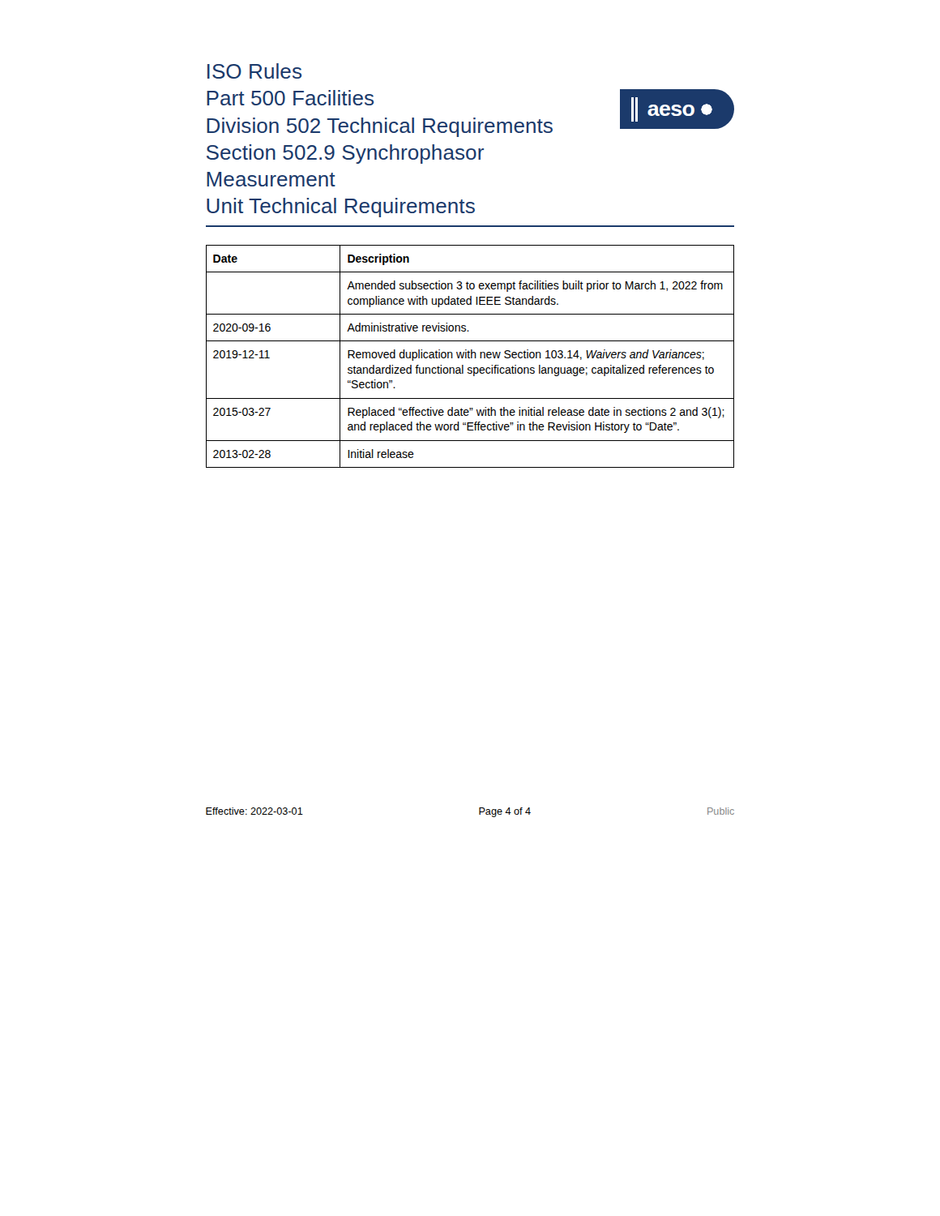ISO Rules
Part 500 Facilities
Division 502 Technical Requirements
Section 502.9 Synchrophasor Measurement
Unit Technical Requirements
aeso
| Date | Description |
| --- | --- |
| | Amended subsection 3 to exempt facilities built prior to March 1, 2022 from compliance with updated IEEE Standards. |
| 2020-09-16 | Administrative revisions. |
| 2019-12-11 | Removed duplication with new Section 103.14, Waivers and Variances ; standardized functional specifications language; capitalized references to “Section”. |
| 2015-03-27 | Replaced “effective date” with the initial release date in sections 2 and 3(1); and replaced the word “Effective” in the Revision History to “Date”. |
| 2013-02-28 | Initial release |
Effective: 2022-03-01
Page 4 of 4
Public